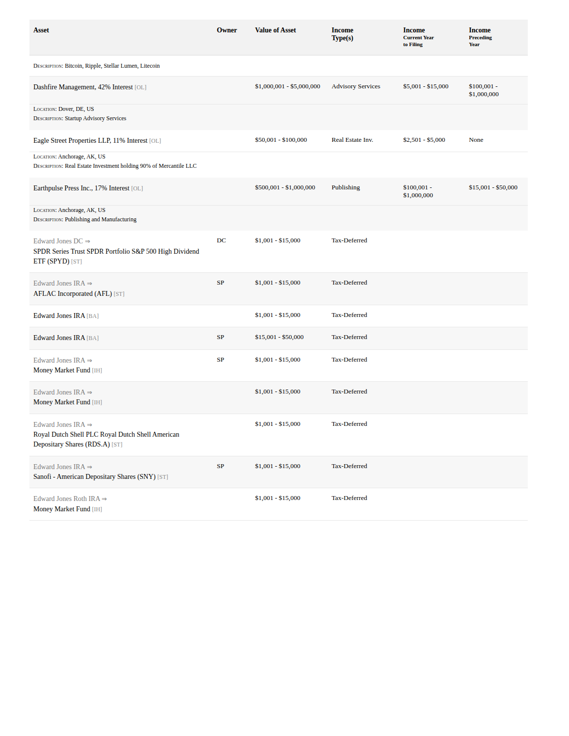| Asset | Owner | Value of Asset | Income Type(s) | Income Current Year to Filing | Income Preceding Year | |
| --- | --- | --- | --- | --- | --- | --- |
| Description : Bitcoin, Ripple, Stellar Lumen, Litecoin | | | | | | |
| Dashfire Management, 42% Interest [OL] | | $1,000,001 - $5,000,000 | Advisory Services | $5,001 - $15,000 | $100,001 - $1,000,000 | |
| Location : Dover, DE, US Description : Startup Advisory Services | | | | | | |
| Eagle Street Properties LLP, 11% Interest [OL] | | $50,001 - $100,000 | Real Estate Inv. | $2,501 - $5,000 | None | |
| Location : Anchorage, AK, US Description : Real Estate Investment holding 90% of Mercantile LLC | | | | | | |
| Earthpulse Press Inc., 17% Interest [OL] | | $500,001 - $1,000,000 | Publishing | $100,001 - $1,000,000 | $15,001 - $50,000 | |
| Location : Anchorage, AK, US Description : Publishing and Manufacturing | | | | | | |
| Edward Jones DC ⇒ SPDR Series Trust SPDR Portfolio S&P 500 High Dividend ETF (SPYD) [ST] | DC | $1,001 - $15,000 | Tax-Deferred | | | |
| Edward Jones IRA ⇒ AFLAC Incorporated (AFL) [ST] | SP | $1,001 - $15,000 | Tax-Deferred | | | |
| Edward Jones IRA [BA] | | $1,001 - $15,000 | Tax-Deferred | | | |
| Edward Jones IRA [BA] | SP | $15,001 - $50,000 | Tax-Deferred | | | |
| Edward Jones IRA ⇒ Money Market Fund [IH] | SP | $1,001 - $15,000 | Tax-Deferred | | | |
| Edward Jones IRA ⇒ Money Market Fund [IH] | | $1,001 - $15,000 | Tax-Deferred | | | |
| Edward Jones IRA ⇒ Royal Dutch Shell PLC Royal Dutch Shell American Depositary Shares (RDS.A) [ST] | | $1,001 - $15,000 | Tax-Deferred | | | |
| Edward Jones IRA ⇒ Sanofi - American Depositary Shares (SNY) [ST] | SP | $1,001 - $15,000 | Tax-Deferred | | | |
| Edward Jones Roth IRA ⇒ Money Market Fund [IH] | | $1,001 - $15,000 | Tax-Deferred | | | |